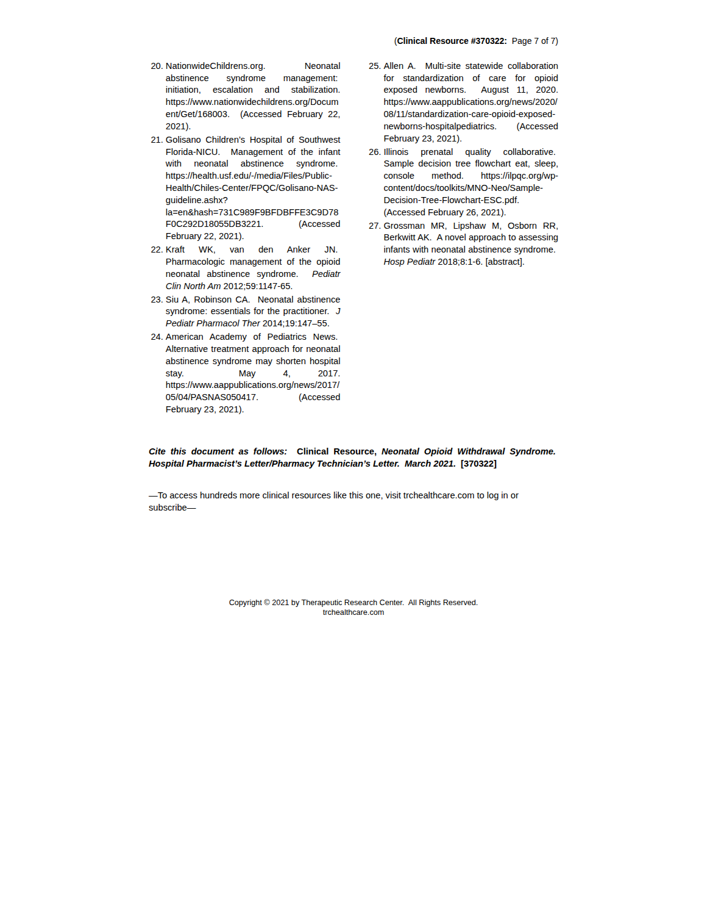(Clinical Resource #370322: Page 7 of 7)
NationwideChildrens.org. Neonatal abstinence syndrome management: initiation, escalation and stabilization. https://www.nationwidechildrens.org/Document/Get/168003. (Accessed February 22, 2021).
Golisano Children’s Hospital of Southwest Florida-NICU. Management of the infant with neonatal abstinence syndrome. https://health.usf.edu/-/media/Files/Public-Health/Chiles-Center/FPQC/Golisano-NAS-guideline.ashx?la=en&hash=731C989F9BFDBFFE3C9D78F0C292D18055DB3221. (Accessed February 22, 2021).
Kraft WK, van den Anker JN. Pharmacologic management of the opioid neonatal abstinence syndrome. Pediatr Clin North Am 2012;59:1147-65.
Siu A, Robinson CA. Neonatal abstinence syndrome: essentials for the practitioner. J Pediatr Pharmacol Ther 2014;19:147–55.
American Academy of Pediatrics News. Alternative treatment approach for neonatal abstinence syndrome may shorten hospital stay. May 4, 2017. https://www.aappublications.org/news/2017/05/04/PASNAS050417. (Accessed February 23, 2021).
Allen A. Multi-site statewide collaboration for standardization of care for opioid exposed newborns. August 11, 2020. https://www.aappublications.org/news/2020/08/11/standardization-care-opioid-exposed-newborns-hospitalpediatrics. (Accessed February 23, 2021).
Illinois prenatal quality collaborative. Sample decision tree flowchart eat, sleep, console method. https://ilpqc.org/wp-content/docs/toolkits/MNO-Neo/Sample-Decision-Tree-Flowchart-ESC.pdf. (Accessed February 26, 2021).
Grossman MR, Lipshaw M, Osborn RR, Berkwitt AK. A novel approach to assessing infants with neonatal abstinence syndrome. Hosp Pediatr 2018;8:1-6. [abstract].
Cite this document as follows: Clinical Resource, Neonatal Opioid Withdrawal Syndrome. Hospital Pharmacist’s Letter/Pharmacy Technician’s Letter. March 2021. [370322]
—To access hundreds more clinical resources like this one, visit trchealthcare.com to log in or subscribe—
Copyright © 2021 by Therapeutic Research Center. All Rights Reserved.
trchealthcare.com